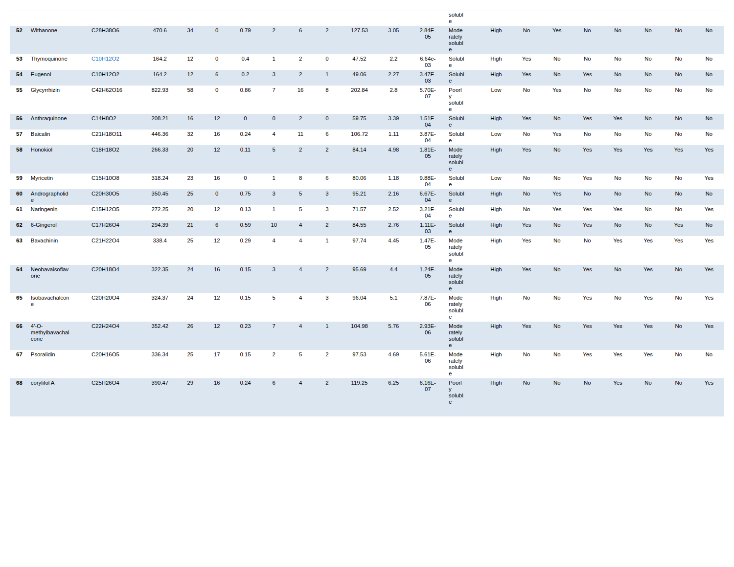| | | | | | | | | | | | | | solubl e | | | | | | | | |
| 52 | Withanone | C28H38O6 | 470.6 | 34 | 0 | 0.79 | 2 | 6 | 2 | 127.53 | 3.05 | 2.84E- 05 | Mode rately solubl e | High | No | Yes | No | No | No | No | No |
| 53 | Thymoquinone | C10H12O2 | 164.2 | 12 | 0 | 0.4 | 1 | 2 | 0 | 47.52 | 2.2 | 6.64e- 03 | Solubl e | High | Yes | No | No | No | No | No | No |
| 54 | Eugenol | C10H12O2 | 164.2 | 12 | 6 | 0.2 | 3 | 2 | 1 | 49.06 | 2.27 | 3.47E- 03 | Solubl e | High | Yes | No | Yes | No | No | No | No |
| 55 | Glycyrrhizin | C42H62O16 | 822.93 | 58 | 0 | 0.86 | 7 | 16 | 8 | 202.84 | 2.8 | 5.70E- 07 | Poorl y solubl e | Low | No | Yes | No | No | No | No | No |
| 56 | Anthraquinone | C14H8O2 | 208.21 | 16 | 12 | 0 | 0 | 2 | 0 | 59.75 | 3.39 | 1.51E- 04 | Solubl e | High | Yes | No | Yes | Yes | No | No | No |
| 57 | Baicalin | C21H18O11 | 446.36 | 32 | 16 | 0.24 | 4 | 11 | 6 | 106.72 | 1.11 | 3.87E- 04 | Solubl e | Low | No | Yes | No | No | No | No | No |
| 58 | Honokiol | C18H18O2 | 266.33 | 20 | 12 | 0.11 | 5 | 2 | 2 | 84.14 | 4.98 | 1.81E- 05 | Mode rately solubl e | High | Yes | No | Yes | Yes | Yes | Yes | Yes |
| 59 | Myricetin | C15H10O8 | 318.24 | 23 | 16 | 0 | 1 | 8 | 6 | 80.06 | 1.18 | 9.88E- 04 | Solubl e | Low | No | No | Yes | No | No | No | Yes |
| 60 | Andrographolid e | C20H30O5 | 350.45 | 25 | 0 | 0.75 | 3 | 5 | 3 | 95.21 | 2.16 | 6.67E- 04 | Solubl e | High | No | Yes | No | No | No | No | No |
| 61 | Naringenin | C15H12O5 | 272.25 | 20 | 12 | 0.13 | 1 | 5 | 3 | 71.57 | 2.52 | 3.21E- 04 | Solubl e | High | No | Yes | Yes | Yes | No | No | Yes |
| 62 | 6-Gingerol | C17H26O4 | 294.39 | 21 | 6 | 0.59 | 10 | 4 | 2 | 84.55 | 2.76 | 1.11E- 03 | Solubl e | High | Yes | No | Yes | No | No | Yes | No |
| 63 | Bavachinin | C21H22O4 | 338.4 | 25 | 12 | 0.29 | 4 | 4 | 1 | 97.74 | 4.45 | 1.47E- 05 | Mode rately solubl e | High | Yes | No | No | Yes | Yes | Yes | Yes |
| 64 | Neobavaisoflav one | C20H18O4 | 322.35 | 24 | 16 | 0.15 | 3 | 4 | 2 | 95.69 | 4.4 | 1.24E- 05 | Mode rately solubl e | High | Yes | No | Yes | No | Yes | No | Yes |
| 65 | Isobavachalcon e | C20H20O4 | 324.37 | 24 | 12 | 0.15 | 5 | 4 | 3 | 96.04 | 5.1 | 7.87E- 06 | Mode rately solubl e | High | No | No | Yes | No | Yes | No | Yes |
| 66 | 4'-O- methylbavachal cone | C22H24O4 | 352.42 | 26 | 12 | 0.23 | 7 | 4 | 1 | 104.98 | 5.76 | 2.93E- 06 | Mode rately solubl e | High | Yes | No | Yes | Yes | Yes | No | Yes |
| 67 | Psoralidin | C20H16O5 | 336.34 | 25 | 17 | 0.15 | 2 | 5 | 2 | 97.53 | 4.69 | 5.61E- 06 | Mode rately solubl e | High | No | No | Yes | Yes | Yes | No | No |
| 68 | corylifol A | C25H26O4 | 390.47 | 29 | 16 | 0.24 | 6 | 4 | 2 | 119.25 | 6.25 | 6.16E- 07 | Poorl y solubl e | High | No | No | No | Yes | No | No | Yes |